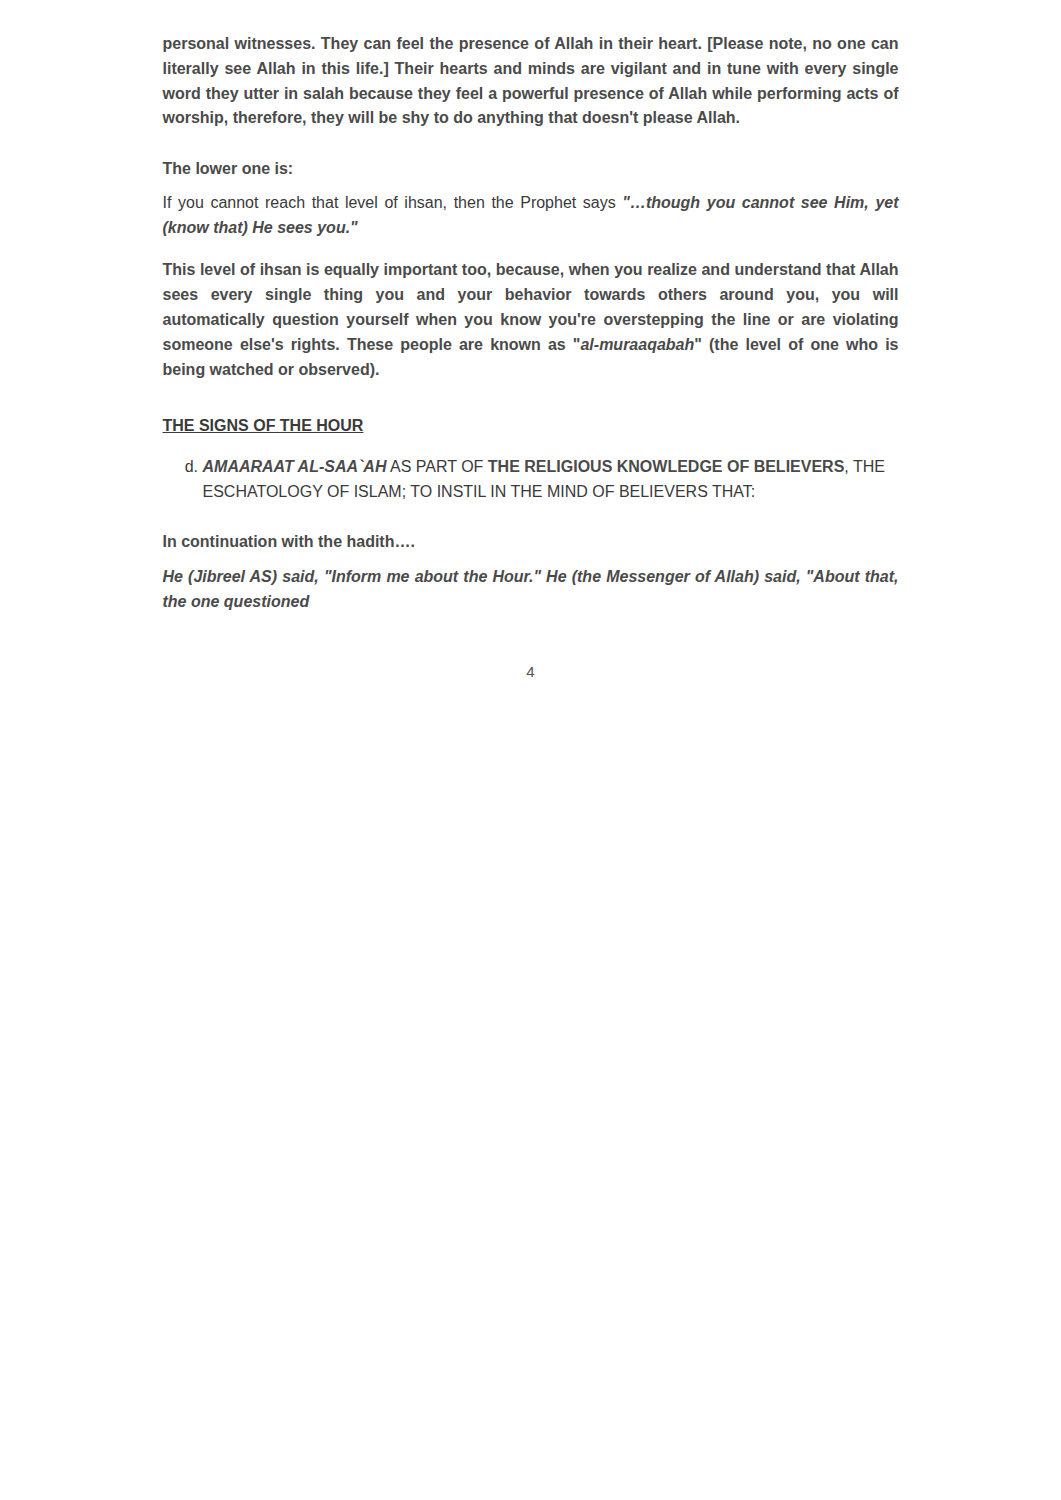personal witnesses. They can feel the presence of Allah in their heart. [Please note, no one can literally see Allah in this life.] Their hearts and minds are vigilant and in tune with every single word they utter in salah because they feel a powerful presence of Allah while performing acts of worship, therefore, they will be shy to do anything that doesn't please Allah.
The lower one is:
If you cannot reach that level of ihsan, then the Prophet says "…though you cannot see Him, yet (know that) He sees you."
This level of ihsan is equally important too, because, when you realize and understand that Allah sees every single thing you and your behavior towards others around you, you will automatically question yourself when you know you're overstepping the line or are violating someone else's rights. These people are known as "al-muraaqabah" (the level of one who is being watched or observed).
THE SIGNS OF THE HOUR
AMAARAAT AL-SAA`AH AS PART OF THE RELIGIOUS KNOWLEDGE OF BELIEVERS, THE ESCHATOLOGY OF ISLAM; TO INSTIL IN THE MIND OF BELIEVERS THAT:
In continuation with the hadith….
He (Jibreel AS) said, "Inform me about the Hour." He (the Messenger of Allah) said, "About that, the one questioned
4